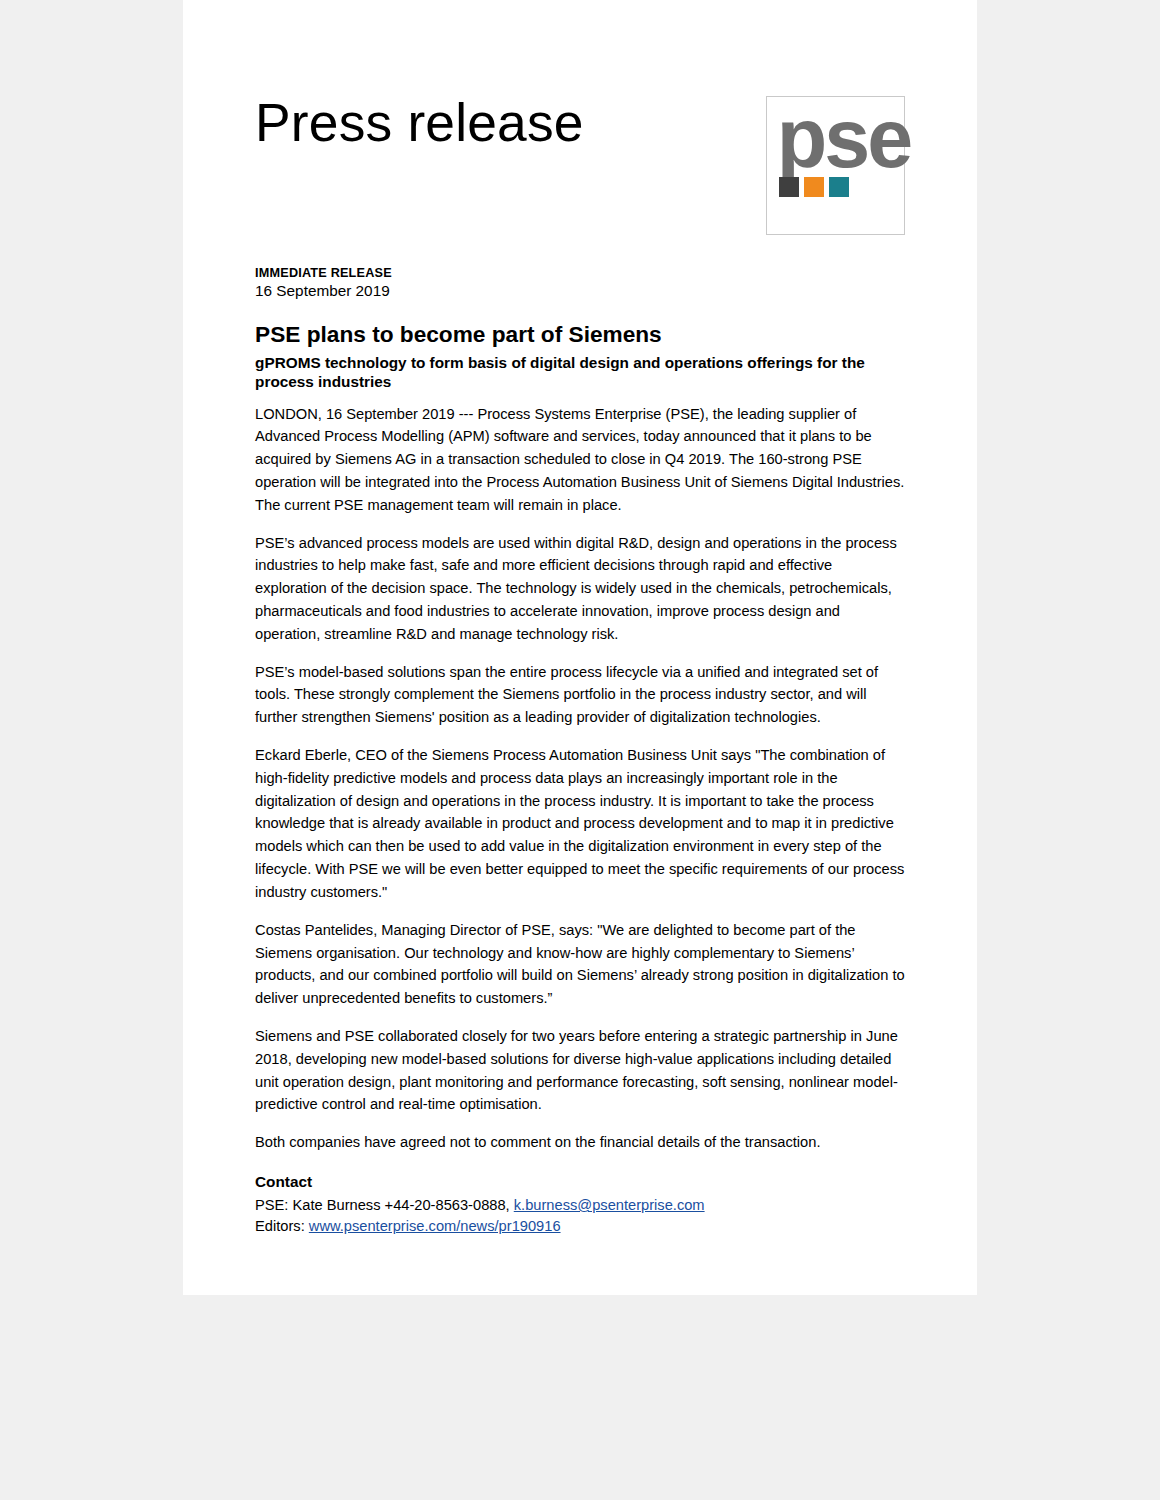pse
Press release
IMMEDIATE RELEASE
16 September 2019
PSE plans to become part of Siemens
gPROMS technology to form basis of digital design and operations offerings for the process industries
LONDON, 16 September 2019 --- Process Systems Enterprise (PSE), the leading supplier of Advanced Process Modelling (APM) software and services, today announced that it plans to be acquired by Siemens AG in a transaction scheduled to close in Q4 2019. The 160-strong PSE operation will be integrated into the Process Automation Business Unit of Siemens Digital Industries. The current PSE management team will remain in place.
PSE’s advanced process models are used within digital R&D, design and operations in the process industries to help make fast, safe and more efficient decisions through rapid and effective exploration of the decision space. The technology is widely used in the chemicals, petrochemicals, pharmaceuticals and food industries to accelerate innovation, improve process design and operation, streamline R&D and manage technology risk.
PSE’s model-based solutions span the entire process lifecycle via a unified and integrated set of tools. These strongly complement the Siemens portfolio in the process industry sector, and will further strengthen Siemens' position as a leading provider of digitalization technologies.
Eckard Eberle, CEO of the Siemens Process Automation Business Unit says "The combination of high-fidelity predictive models and process data plays an increasingly important role in the digitalization of design and operations in the process industry. It is important to take the process knowledge that is already available in product and process development and to map it in predictive models which can then be used to add value in the digitalization environment in every step of the lifecycle. With PSE we will be even better equipped to meet the specific requirements of our process industry customers."
Costas Pantelides, Managing Director of PSE, says: "We are delighted to become part of the Siemens organisation. Our technology and know-how are highly complementary to Siemens’ products, and our combined portfolio will build on Siemens’ already strong position in digitalization to deliver unprecedented benefits to customers.”
Siemens and PSE collaborated closely for two years before entering a strategic partnership in June 2018, developing new model-based solutions for diverse high-value applications including detailed unit operation design, plant monitoring and performance forecasting, soft sensing, nonlinear model-predictive control and real-time optimisation.
Both companies have agreed not to comment on the financial details of the transaction.
Contact
PSE: Kate Burness +44-20-8563-0888, k.burness@psenterprise.com
Editors: www.psenterprise.com/news/pr190916